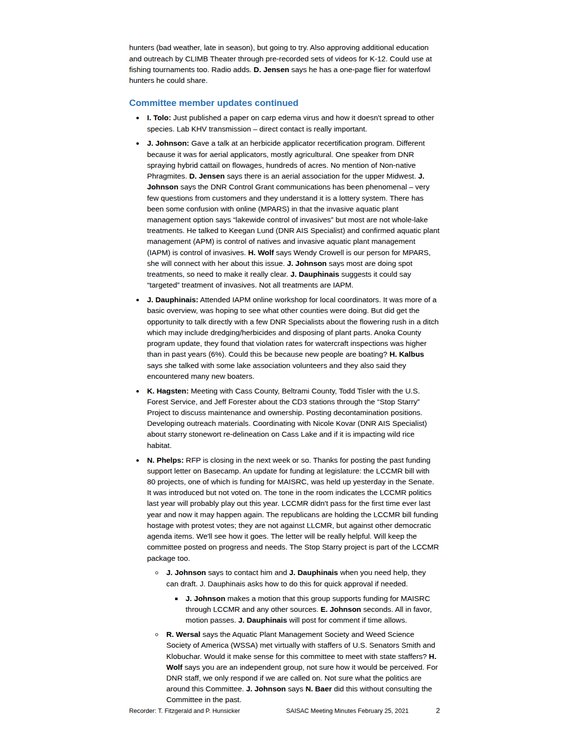hunters (bad weather, late in season), but going to try. Also approving additional education and outreach by CLIMB Theater through pre-recorded sets of videos for K-12. Could use at fishing tournaments too. Radio adds. D. Jensen says he has a one-page flier for waterfowl hunters he could share.
Committee member updates continued
I. Tolo: Just published a paper on carp edema virus and how it doesn't spread to other species. Lab KHV transmission – direct contact is really important.
J. Johnson: Gave a talk at an herbicide applicator recertification program. Different because it was for aerial applicators, mostly agricultural. One speaker from DNR spraying hybrid cattail on flowages, hundreds of acres. No mention of Non-native Phragmites. D. Jensen says there is an aerial association for the upper Midwest. J. Johnson says the DNR Control Grant communications has been phenomenal – very few questions from customers and they understand it is a lottery system. There has been some confusion with online (MPARS) in that the invasive aquatic plant management option says “lakewide control of invasives” but most are not whole-lake treatments. He talked to Keegan Lund (DNR AIS Specialist) and confirmed aquatic plant management (APM) is control of natives and invasive aquatic plant management (IAPM) is control of invasives. H. Wolf says Wendy Crowell is our person for MPARS, she will connect with her about this issue. J. Johnson says most are doing spot treatments, so need to make it really clear. J. Dauphinais suggests it could say “targeted” treatment of invasives. Not all treatments are IAPM.
J. Dauphinais: Attended IAPM online workshop for local coordinators. It was more of a basic overview, was hoping to see what other counties were doing. But did get the opportunity to talk directly with a few DNR Specialists about the flowering rush in a ditch which may include dredging/herbicides and disposing of plant parts. Anoka County program update, they found that violation rates for watercraft inspections was higher than in past years (6%). Could this be because new people are boating? H. Kalbus says she talked with some lake association volunteers and they also said they encountered many new boaters.
K. Hagsten: Meeting with Cass County, Beltrami County, Todd Tisler with the U.S. Forest Service, and Jeff Forester about the CD3 stations through the “Stop Starry” Project to discuss maintenance and ownership. Posting decontamination positions. Developing outreach materials. Coordinating with Nicole Kovar (DNR AIS Specialist) about starry stonewort re-delineation on Cass Lake and if it is impacting wild rice habitat.
N. Phelps: RFP is closing in the next week or so. Thanks for posting the past funding support letter on Basecamp. An update for funding at legislature: the LCCMR bill with 80 projects, one of which is funding for MAISRC, was held up yesterday in the Senate. It was introduced but not voted on. The tone in the room indicates the LCCMR politics last year will probably play out this year. LCCMR didn't pass for the first time ever last year and now it may happen again. The republicans are holding the LCCMR bill funding hostage with protest votes; they are not against LLCMR, but against other democratic agenda items. We'll see how it goes. The letter will be really helpful. Will keep the committee posted on progress and needs. The Stop Starry project is part of the LCCMR package too.
J. Johnson says to contact him and J. Dauphinais when you need help, they can draft. J. Dauphinais asks how to do this for quick approval if needed.
J. Johnson makes a motion that this group supports funding for MAISRC through LCCMR and any other sources. E. Johnson seconds. All in favor, motion passes. J. Dauphinais will post for comment if time allows.
R. Wersal says the Aquatic Plant Management Society and Weed Science Society of America (WSSA) met virtually with staffers of U.S. Senators Smith and Klobuchar. Would it make sense for this committee to meet with state staffers? H. Wolf says you are an independent group, not sure how it would be perceived. For DNR staff, we only respond if we are called on. Not sure what the politics are around this Committee. J. Johnson says N. Baer did this without consulting the Committee in the past.
Recorder: T. Fitzgerald and P. Hunsicker SAISAC Meeting Minutes February 25, 2021 2